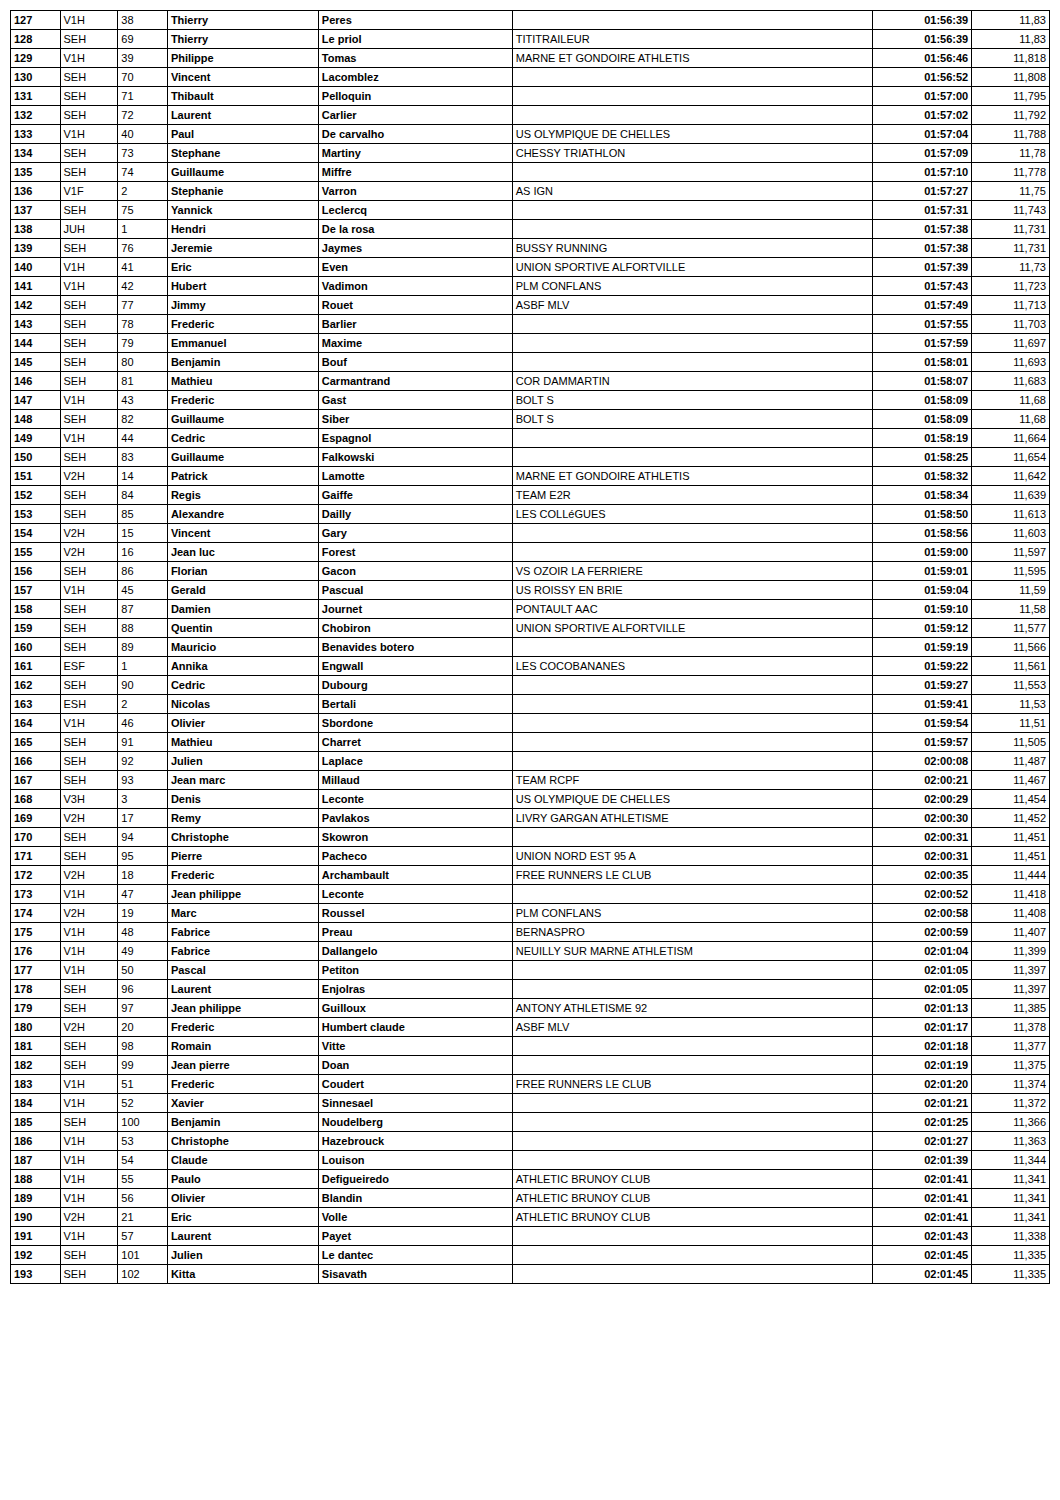| 127 | V1H | 38 | Thierry | Peres | | 01:56:39 | 11,83 |
| 128 | SEH | 69 | Thierry | Le priol | TITITRAILEUR | 01:56:39 | 11,83 |
| 129 | V1H | 39 | Philippe | Tomas | MARNE ET GONDOIRE ATHLETIS | 01:56:46 | 11,818 |
| 130 | SEH | 70 | Vincent | Lacomblez | | 01:56:52 | 11,808 |
| 131 | SEH | 71 | Thibault | Pelloquin | | 01:57:00 | 11,795 |
| 132 | SEH | 72 | Laurent | Carlier | | 01:57:02 | 11,792 |
| 133 | V1H | 40 | Paul | De carvalho | US OLYMPIQUE DE CHELLES | 01:57:04 | 11,788 |
| 134 | SEH | 73 | Stephane | Martiny | CHESSY TRIATHLON | 01:57:09 | 11,78 |
| 135 | SEH | 74 | Guillaume | Miffre | | 01:57:10 | 11,778 |
| 136 | V1F | 2 | Stephanie | Varron | AS IGN | 01:57:27 | 11,75 |
| 137 | SEH | 75 | Yannick | Leclercq | | 01:57:31 | 11,743 |
| 138 | JUH | 1 | Hendri | De la rosa | | 01:57:38 | 11,731 |
| 139 | SEH | 76 | Jeremie | Jaymes | BUSSY RUNNING | 01:57:38 | 11,731 |
| 140 | V1H | 41 | Eric | Even | UNION SPORTIVE ALFORTVILLE | 01:57:39 | 11,73 |
| 141 | V1H | 42 | Hubert | Vadimon | PLM CONFLANS | 01:57:43 | 11,723 |
| 142 | SEH | 77 | Jimmy | Rouet | ASBF MLV | 01:57:49 | 11,713 |
| 143 | SEH | 78 | Frederic | Barlier | | 01:57:55 | 11,703 |
| 144 | SEH | 79 | Emmanuel | Maxime | | 01:57:59 | 11,697 |
| 145 | SEH | 80 | Benjamin | Bouf | | 01:58:01 | 11,693 |
| 146 | SEH | 81 | Mathieu | Carmantrand | COR DAMMARTIN | 01:58:07 | 11,683 |
| 147 | V1H | 43 | Frederic | Gast | BOLT S | 01:58:09 | 11,68 |
| 148 | SEH | 82 | Guillaume | Siber | BOLT S | 01:58:09 | 11,68 |
| 149 | V1H | 44 | Cedric | Espagnol | | 01:58:19 | 11,664 |
| 150 | SEH | 83 | Guillaume | Falkowski | | 01:58:25 | 11,654 |
| 151 | V2H | 14 | Patrick | Lamotte | MARNE ET GONDOIRE ATHLETIS | 01:58:32 | 11,642 |
| 152 | SEH | 84 | Regis | Gaiffe | TEAM E2R | 01:58:34 | 11,639 |
| 153 | SEH | 85 | Alexandre | Dailly | LES COLLéGUES | 01:58:50 | 11,613 |
| 154 | V2H | 15 | Vincent | Gary | | 01:58:56 | 11,603 |
| 155 | V2H | 16 | Jean luc | Forest | | 01:59:00 | 11,597 |
| 156 | SEH | 86 | Florian | Gacon | VS OZOIR LA FERRIERE | 01:59:01 | 11,595 |
| 157 | V1H | 45 | Gerald | Pascual | US ROISSY EN BRIE | 01:59:04 | 11,59 |
| 158 | SEH | 87 | Damien | Journet | PONTAULT AAC | 01:59:10 | 11,58 |
| 159 | SEH | 88 | Quentin | Chobiron | UNION SPORTIVE ALFORTVILLE | 01:59:12 | 11,577 |
| 160 | SEH | 89 | Mauricio | Benavides botero | | 01:59:19 | 11,566 |
| 161 | ESF | 1 | Annika | Engwall | LES COCOBANANES | 01:59:22 | 11,561 |
| 162 | SEH | 90 | Cedric | Dubourg | | 01:59:27 | 11,553 |
| 163 | ESH | 2 | Nicolas | Bertali | | 01:59:41 | 11,53 |
| 164 | V1H | 46 | Olivier | Sbordone | | 01:59:54 | 11,51 |
| 165 | SEH | 91 | Mathieu | Charret | | 01:59:57 | 11,505 |
| 166 | SEH | 92 | Julien | Laplace | | 02:00:08 | 11,487 |
| 167 | SEH | 93 | Jean marc | Millaud | TEAM RCPF | 02:00:21 | 11,467 |
| 168 | V3H | 3 | Denis | Leconte | US OLYMPIQUE DE CHELLES | 02:00:29 | 11,454 |
| 169 | V2H | 17 | Remy | Pavlakos | LIVRY GARGAN ATHLETISME | 02:00:30 | 11,452 |
| 170 | SEH | 94 | Christophe | Skowron | | 02:00:31 | 11,451 |
| 171 | SEH | 95 | Pierre | Pacheco | UNION NORD EST 95 A | 02:00:31 | 11,451 |
| 172 | V2H | 18 | Frederic | Archambault | FREE RUNNERS LE CLUB | 02:00:35 | 11,444 |
| 173 | V1H | 47 | Jean philippe | Leconte | | 02:00:52 | 11,418 |
| 174 | V2H | 19 | Marc | Roussel | PLM CONFLANS | 02:00:58 | 11,408 |
| 175 | V1H | 48 | Fabrice | Preau | BERNASPRO | 02:00:59 | 11,407 |
| 176 | V1H | 49 | Fabrice | Dallangelo | NEUILLY SUR MARNE ATHLETISM | 02:01:04 | 11,399 |
| 177 | V1H | 50 | Pascal | Petiton | | 02:01:05 | 11,397 |
| 178 | SEH | 96 | Laurent | Enjolras | | 02:01:05 | 11,397 |
| 179 | SEH | 97 | Jean philippe | Guilloux | ANTONY ATHLETISME 92 | 02:01:13 | 11,385 |
| 180 | V2H | 20 | Frederic | Humbert claude | ASBF MLV | 02:01:17 | 11,378 |
| 181 | SEH | 98 | Romain | Vitte | | 02:01:18 | 11,377 |
| 182 | SEH | 99 | Jean pierre | Doan | | 02:01:19 | 11,375 |
| 183 | V1H | 51 | Frederic | Coudert | FREE RUNNERS LE CLUB | 02:01:20 | 11,374 |
| 184 | V1H | 52 | Xavier | Sinnesael | | 02:01:21 | 11,372 |
| 185 | SEH | 100 | Benjamin | Noudelberg | | 02:01:25 | 11,366 |
| 186 | V1H | 53 | Christophe | Hazebrouck | | 02:01:27 | 11,363 |
| 187 | V1H | 54 | Claude | Louison | | 02:01:39 | 11,344 |
| 188 | V1H | 55 | Paulo | Defigueiredo | ATHLETIC BRUNOY CLUB | 02:01:41 | 11,341 |
| 189 | V1H | 56 | Olivier | Blandin | ATHLETIC BRUNOY CLUB | 02:01:41 | 11,341 |
| 190 | V2H | 21 | Eric | Volle | ATHLETIC BRUNOY CLUB | 02:01:41 | 11,341 |
| 191 | V1H | 57 | Laurent | Payet | | 02:01:43 | 11,338 |
| 192 | SEH | 101 | Julien | Le dantec | | 02:01:45 | 11,335 |
| 193 | SEH | 102 | Kitta | Sisavath | | 02:01:45 | 11,335 |